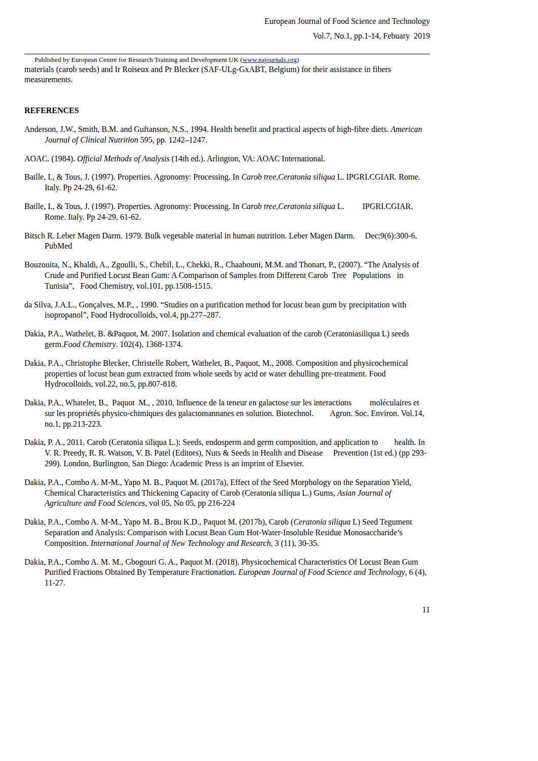European Journal of Food Science and Technology
Vol.7, No.1, pp.1-14, Febuary 2019
Published by European Centre for Research Training and Development UK (www.eajournals.org)
materials (carob seeds) and Ir Roiseux and Pr Blecker (SAF-ULg-GxABT, Belgium) for their assistance in fibers measurements.
REFERENCES
Anderson, J.W., Smith, B.M. and Guftanson, N.S., 1994. Health benefit and practical aspects of high-fibre diets. American Journal of Clinical Nutrition 595, pp. 1242–1247.
AOAC. (1984). Official Methods of Analysis (14th ed.). Arlington, VA: AOAC International.
Batlle, I., & Tous, J. (1997). Properties. Agronomy: Processing. In Carob tree,Ceratonia siliqua L. IPGRI.CGIAR. Rome. Italy. Pp 24-29, 61-62.
Batlle, I., & Tous, J. (1997). Properties. Agronomy: Processing. In Carob tree,Ceratonia siliqua L. IPGRI.CGIAR. Rome. Italy. Pp 24-29, 61-62.
Bitsch R. Leber Magen Darm. 1979. Bulk vegetable material in human nutrition. Leber Magen Darm. Dec;9(6):300-6. PubMed
Bouzouita, N., Khaldi, A., Zgoulli, S., Chebil, L., Chekki, R., Chaabouni, M.M. and Thonart, P., (2007). “The Analysis of Crude and Purified Locust Bean Gum: A Comparison of Samples from Different Carob Tree Populations in Tunisia”, Food Chemistry, vol.101, pp.1508-1515.
da Silva, J.A.L., Gonçalves, M.P., , 1990. “Studies on a purification method for locust bean gum by precipitation with isopropanol”, Food Hydrocolloids, vol.4, pp.277–287.
Dakia, P.A., Wathelet, B. &Paquot, M. 2007. Isolation and chemical evaluation of the carob (Ceratoniasiliqua L) seeds germ.Food Chemistry. 102(4), 1368-1374.
Dakia, P.A., Christophe Blecker, Christelle Robert, Wathelet, B., Paquot, M., 2008. Composition and physicochemical properties of locust bean gum extracted from whole seeds by acid or water dehulling pre-treatment. Food Hydrocolloids, vol.22, no.5, pp.807-818.
Dakia, P.A., Whatelet, B., Paquot M., , 2010, Influence de la teneur en galactose sur les interactions moléculaires et sur les propriétés physico-chimiques des galactomannanes en solution. Biotechnol. Agron. Soc. Environ. Vol.14, no.1, pp.213-223.
Dakia, P. A., 2011. Carob (Ceratonia siliqua L.): Seeds, endosperm and germ composition, and application to health. In V. R. Preedy, R. R. Watson, V. B. Patel (Editors), Nuts & Seeds in Health and Disease Prevention (1st ed.) (pp 293-299). London, Burlington, San Diego: Academic Press is an imprint of Elsevier.
Dakia, P.A., Combo A. M-M., Yapo M. B., Paquot M. (2017a), Effect of the Seed Morphology on the Separation Yield, Chemical Characteristics and Thickening Capacity of Carob (Ceratonia siliqua L.) Gums, Asian Journal of Agriculture and Food Sciences, vol 05, No 05, pp 216-224
Dakia, P.A., Combo A. M-M., Yapo M. B., Brou K.D., Paquot M. (2017b), Carob (Ceratonia siliqua L) Seed Tegument Separation and Analysis: Comparison with Locust Bean Gum Hot-Water-Insoluble Residue Monosaccharide’s Composition. International Journal of New Technology and Research, 3 (11), 30-35.
Dakia, P.A., Combo A. M. M., Gbogouri G. A., Paquot M. (2018), Physicochemical Characteristics Of Locust Bean Gum Purified Fractions Obtained By Temperature Fractionation. European Journal of Food Science and Technology, 6 (4), 11-27.
11